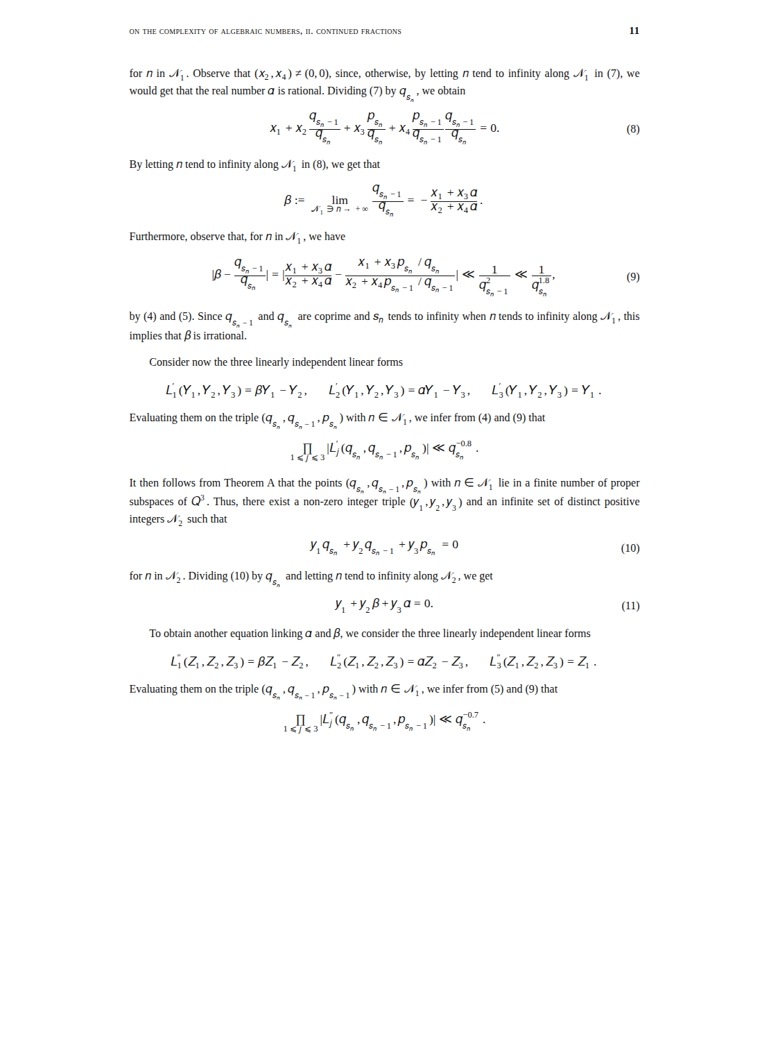on the complexity of algebraic numbers, ii. continued fractions 11
for n in 𝒩1. Observe that (x2,x4)≠(0,0), since, otherwise, by letting n tend to infinity along 𝒩1 in (7), we would get that the real number α is rational. Dividing (7) by qsn, we obtain
x1+x2 qsn−1qsn +x3 psnqsn +x4 psn−1qsn−1 qsn−1qsn =0. (8)
By letting n tend to infinity along 𝒩1 in (8), we get that
β:= lim𝒩1∋n→+∞ qsn−1qsn =− x1+x3α x2+x4α .
Furthermore, observe that, for n in 𝒩1, we have
| β−qsn−1qsn | = | x1+x3α x2+x4α − x1+x3psn/qsn x2+x4psn−1/qsn−1 | ≪ 1qsn−12 ≪ 1qsn1.8 , (9)
by (4) and (5). Since qsn−1 and qsn are coprime and sn tends to infinity when n tends to infinity along 𝒩1, this implies that β is irrational.
Consider now the three linearly independent linear forms
L1′(Y1,Y2,Y3)=βY1−Y2 , L2′(Y1,Y2,Y3)=αY1−Y3 , L3′(Y1,Y2,Y3)=Y1.
Evaluating them on the triple (qsn,qsn−1,psn) with n∈𝒩1, we infer from (4) and (9) that
∏1⩽j⩽3 |Lj′(qsn,qsn−1,psn)| ≪ qsn−0.8 .
It then follows from Theorem A that the points (qsn,qsn−1,psn) with n∈𝒩1 lie in a finite number of proper subspaces of Q3. Thus, there exist a non-zero integer triple (y1,y2,y3) and an infinite set of distinct positive integers 𝒩2 such that
y1qsn + y2qsn−1 + y3psn =0 (10)
for n in 𝒩2. Dividing (10) by qsn and letting n tend to infinity along 𝒩2, we get
y1+y2β+y3α=0. (11)
To obtain another equation linking α and β, we consider the three linearly independent linear forms
L1″(Z1,Z2,Z3)=βZ1−Z2 , L2″(Z1,Z2,Z3)=αZ2−Z3 , L3″(Z1,Z2,Z3)=Z1.
Evaluating them on the triple (qsn,qsn−1,psn−1) with n∈𝒩1, we infer from (5) and (9) that
∏1⩽j⩽3 |Lj″(qsn,qsn−1,psn−1)| ≪ qsn−0.7 .